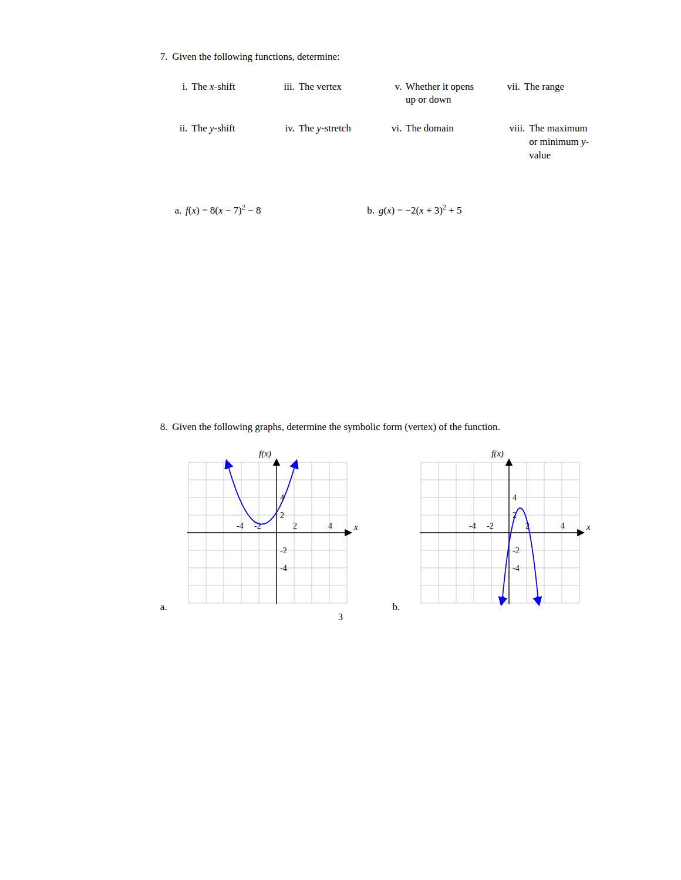7.
Given the following functions, determine:
i. The x-shift
iii. The vertex
v. Whether it opens up or down
vii. The range
ii. The y-shift
iv. The y-stretch
vi. The domain
viii. The maximum or minimum y-value
a. f(x) = 8(x − 7)2 − 8
b. g(x) = −2(x + 3)2 + 5
8.
Given the following graphs, determine the symbolic form (vertex) of the function.
a. x f(x) -4 -2 2 4 4 2 -2 -4 parabola: y = (x+2)^2 - 4 => screen: X=180+30x, Y=150-30y
b. x f(x) -4 -2 2 4 4 2 -2 -4
3